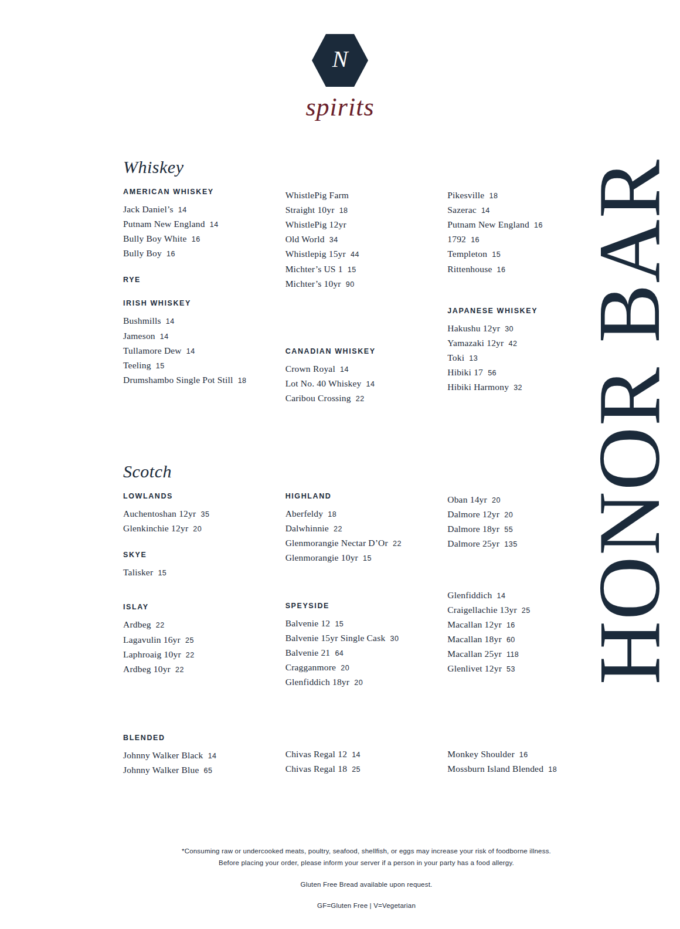HONOR BAR
N
spirits
Whiskey
American Whiskey
Jack Daniel’s 14
Putnam New England 14
Bully Boy White 16
Bully Boy 16
Rye
Irish Whiskey
Bushmills 14
Jameson 14
Tullamore Dew 14
Teeling 15
Drumshambo Single Pot Still 18
WhistlePig Farm
Straight 10yr 18
WhistlePig 12yr
Old World 34
Whistlepig 15yr 44
Michter’s US 1 15
Michter’s 10yr 90
Canadian Whiskey
Crown Royal 14
Lot No. 40 Whiskey 14
Caribou Crossing 22
Pikesville 18
Sazerac 14
Putnam New England 16
1792 16
Templeton 15
Rittenhouse 16
Japanese Whiskey
Hakushu 12yr 30
Yamazaki 12yr 42
Toki 13
Hibiki 17 56
Hibiki Harmony 32
Scotch
Lowlands
Auchentoshan 12yr 35
Glenkinchie 12yr 20
Skye
Talisker 15
Islay
Ardbeg 22
Lagavulin 16yr 25
Laphroaig 10yr 22
Ardbeg 10yr 22
Highland
Aberfeldy 18
Dalwhinnie 22
Glenmorangie Nectar D’Or 22
Glenmorangie 10yr 15
Speyside
Balvenie 12 15
Balvenie 15yr Single Cask 30
Balvenie 21 64
Cragganmore 20
Glenfiddich 18yr 20
Oban 14yr 20
Dalmore 12yr 20
Dalmore 18yr 55
Dalmore 25yr 135
Glenfiddich 14
Craigellachie 13yr 25
Macallan 12yr 16
Macallan 18yr 60
Macallan 25yr 118
Glenlivet 12yr 53
Blended
Johnny Walker Black 14
Johnny Walker Blue 65
Chivas Regal 12 14
Chivas Regal 18 25
Monkey Shoulder 16
Mossburn Island Blended 18
*Consuming raw or undercooked meats, poultry, seafood, shellfish, or eggs may increase your risk of foodborne illness.
Before placing your order, please inform your server if a person in your party has a food allergy.
Gluten Free Bread available upon request.
GF=Gluten Free | V=Vegetarian